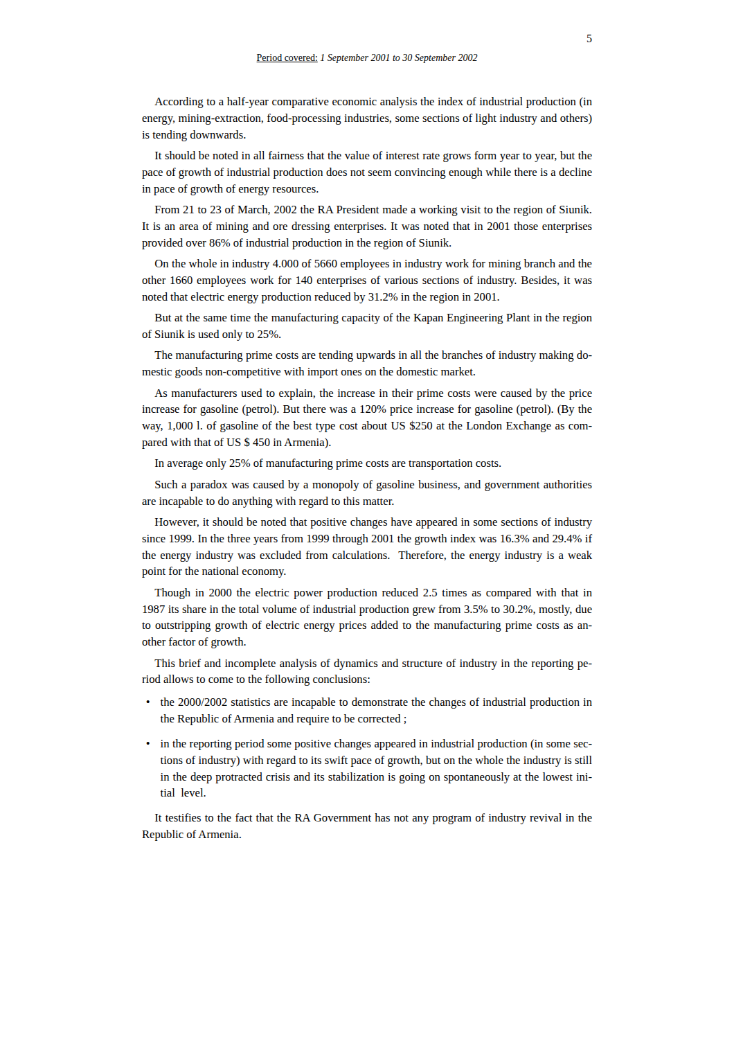5
Period covered: 1 September 2001 to 30 September 2002
According to a half-year comparative economic analysis the index of industrial production (in energy, mining-extraction, food-processing industries, some sections of light industry and others) is tending downwards.
It should be noted in all fairness that the value of interest rate grows form year to year, but the pace of growth of industrial production does not seem convincing enough while there is a decline in pace of growth of energy resources.
From 21 to 23 of March, 2002 the RA President made a working visit to the region of Siunik. It is an area of mining and ore dressing enterprises. It was noted that in 2001 those enterprises provided over 86% of industrial production in the region of Siunik.
On the whole in industry 4.000 of 5660 employees in industry work for mining branch and the other 1660 employees work for 140 enterprises of various sections of industry. Besides, it was noted that electric energy production reduced by 31.2% in the region in 2001.
But at the same time the manufacturing capacity of the Kapan Engineering Plant in the region of Siunik is used only to 25%.
The manufacturing prime costs are tending upwards in all the branches of industry making domestic goods non-competitive with import ones on the domestic market.
As manufacturers used to explain, the increase in their prime costs were caused by the price increase for gasoline (petrol). But there was a 120% price increase for gasoline (petrol). (By the way, 1,000 l. of gasoline of the best type cost about US $250 at the London Exchange as compared with that of US $ 450 in Armenia).
In average only 25% of manufacturing prime costs are transportation costs.
Such a paradox was caused by a monopoly of gasoline business, and government authorities are incapable to do anything with regard to this matter.
However, it should be noted that positive changes have appeared in some sections of industry since 1999. In the three years from 1999 through 2001 the growth index was 16.3% and 29.4% if the energy industry was excluded from calculations. Therefore, the energy industry is a weak point for the national economy.
Though in 2000 the electric power production reduced 2.5 times as compared with that in 1987 its share in the total volume of industrial production grew from 3.5% to 30.2%, mostly, due to outstripping growth of electric energy prices added to the manufacturing prime costs as another factor of growth.
This brief and incomplete analysis of dynamics and structure of industry in the reporting period allows to come to the following conclusions:
the 2000/2002 statistics are incapable to demonstrate the changes of industrial production in the Republic of Armenia and require to be corrected ;
in the reporting period some positive changes appeared in industrial production (in some sections of industry) with regard to its swift pace of growth, but on the whole the industry is still in the deep protracted crisis and its stabilization is going on spontaneously at the lowest initial level.
It testifies to the fact that the RA Government has not any program of industry revival in the Republic of Armenia.